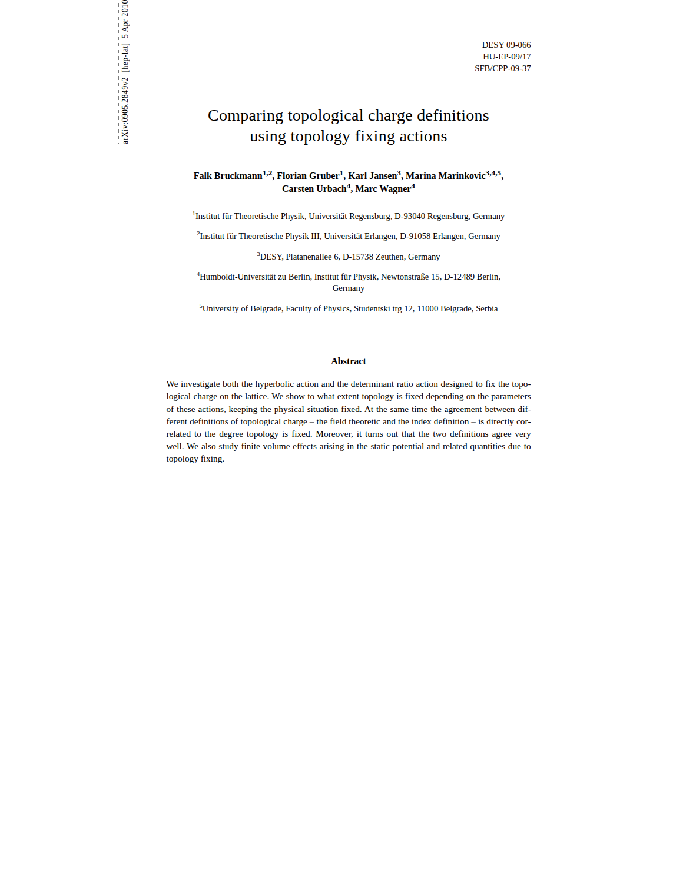arXiv:0905.2849v2 [hep-lat] 5 Apr 2010
DESY 09-066
HU-EP-09/17
SFB/CPP-09-37
Comparing topological charge definitions
using topology fixing actions
Falk Bruckmann1,2, Florian Gruber1, Karl Jansen3, Marina Marinkovic3,4,5,
Carsten Urbach4, Marc Wagner4
1Institut für Theoretische Physik, Universität Regensburg, D-93040 Regensburg, Germany
2Institut für Theoretische Physik III, Universität Erlangen, D-91058 Erlangen, Germany
3DESY, Platanenallee 6, D-15738 Zeuthen, Germany
4Humboldt-Universität zu Berlin, Institut für Physik, Newtonstraße 15, D-12489 Berlin,
Germany
5University of Belgrade, Faculty of Physics, Studentski trg 12, 11000 Belgrade, Serbia
Abstract
We investigate both the hyperbolic action and the determinant ratio action designed to fix the topological charge on the lattice. We show to what extent topology is fixed depending on the parameters of these actions, keeping the physical situation fixed. At the same time the agreement between different definitions of topological charge – the field theoretic and the index definition – is directly correlated to the degree topology is fixed. Moreover, it turns out that the two definitions agree very well. We also study finite volume effects arising in the static potential and related quantities due to topology fixing.